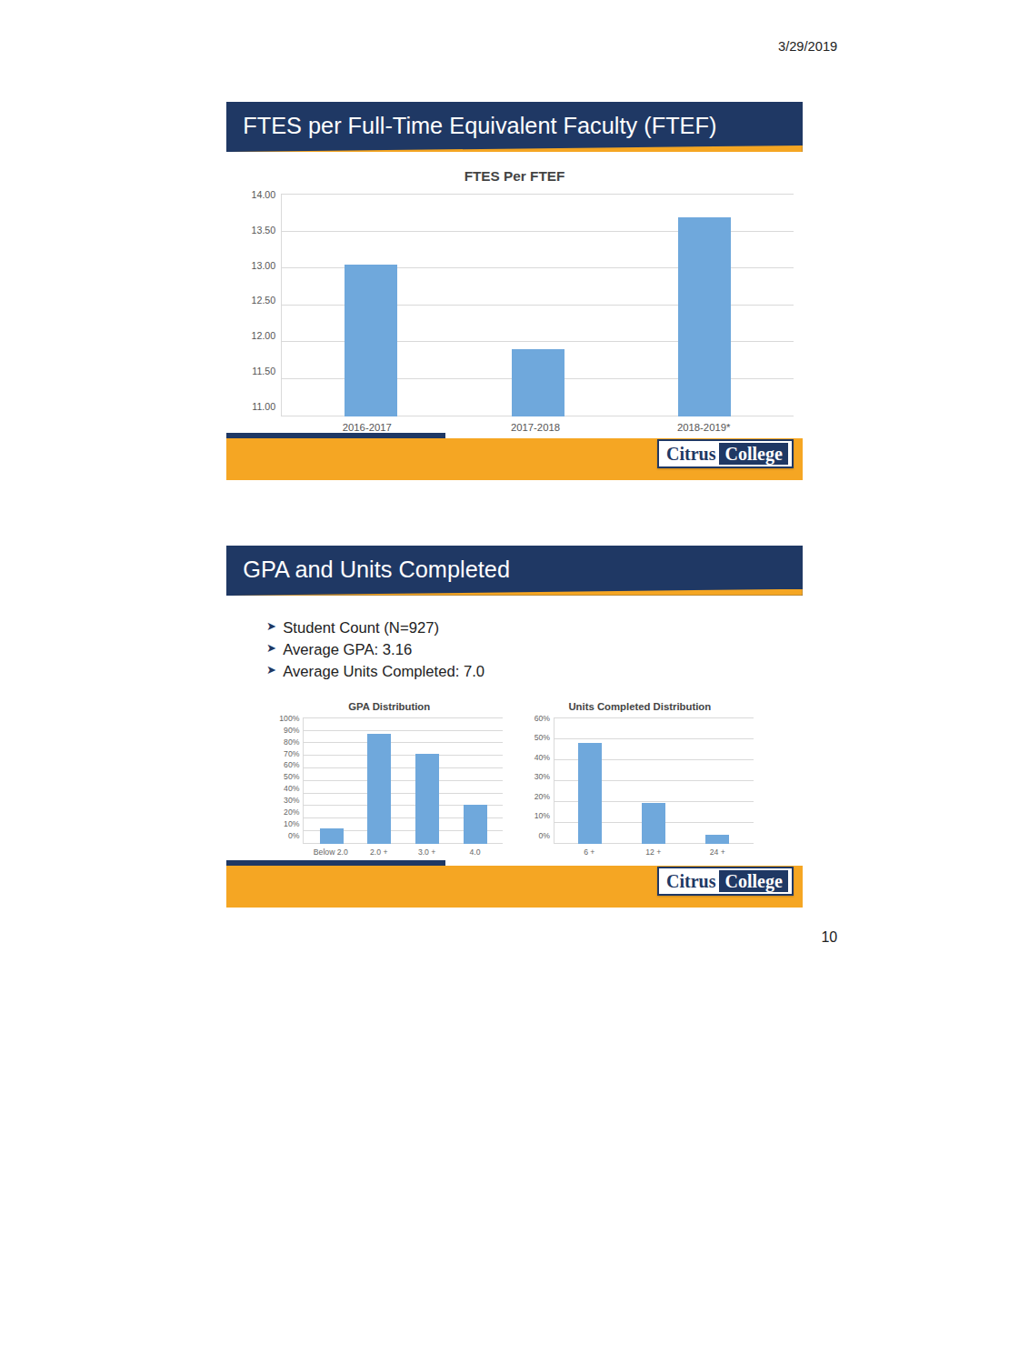3/29/2019
FTES per Full-Time Equivalent Faculty (FTEF)
FTES Per FTEF
14.00 13.50 13.00 12.50 12.00 11.50 11.00
2016-2017 2017-2018 2018-2019*
Citrus College
GPA and Units Completed
Student Count (N=927)
Average GPA: 3.16
Average Units Completed: 7.0
GPA Distribution
100% 90% 80% 70% 60% 50% 40% 30% 20% 10% 0%
Below 2.02.0 +3.0 +4.0
Units Completed Distribution
60% 50% 40% 30% 20% 10% 0%
6 +12 +24 +
Citrus College
10